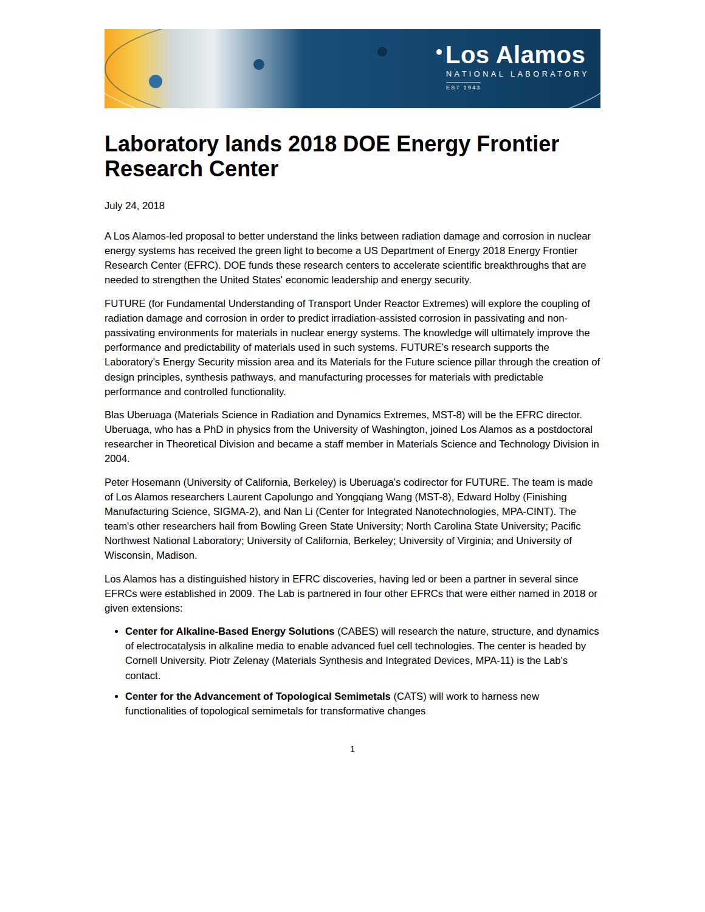Los Alamos
NATIONAL LABORATORY
EST 1943
Laboratory lands 2018 DOE Energy Frontier Research Center
July 24, 2018
A Los Alamos-led proposal to better understand the links between radiation damage and corrosion in nuclear energy systems has received the green light to become a US Department of Energy 2018 Energy Frontier Research Center (EFRC). DOE funds these research centers to accelerate scientific breakthroughs that are needed to strengthen the United States' economic leadership and energy security.
FUTURE (for Fundamental Understanding of Transport Under Reactor Extremes) will explore the coupling of radiation damage and corrosion in order to predict irradiation-assisted corrosion in passivating and non-passivating environments for materials in nuclear energy systems. The knowledge will ultimately improve the performance and predictability of materials used in such systems. FUTURE's research supports the Laboratory's Energy Security mission area and its Materials for the Future science pillar through the creation of design principles, synthesis pathways, and manufacturing processes for materials with predictable performance and controlled functionality.
Blas Uberuaga (Materials Science in Radiation and Dynamics Extremes, MST-8) will be the EFRC director. Uberuaga, who has a PhD in physics from the University of Washington, joined Los Alamos as a postdoctoral researcher in Theoretical Division and became a staff member in Materials Science and Technology Division in 2004.
Peter Hosemann (University of California, Berkeley) is Uberuaga's codirector for FUTURE. The team is made of Los Alamos researchers Laurent Capolungo and Yongqiang Wang (MST-8), Edward Holby (Finishing Manufacturing Science, SIGMA-2), and Nan Li (Center for Integrated Nanotechnologies, MPA-CINT). The team's other researchers hail from Bowling Green State University; North Carolina State University; Pacific Northwest National Laboratory; University of California, Berkeley; University of Virginia; and University of Wisconsin, Madison.
Los Alamos has a distinguished history in EFRC discoveries, having led or been a partner in several since EFRCs were established in 2009. The Lab is partnered in four other EFRCs that were either named in 2018 or given extensions:
Center for Alkaline-Based Energy Solutions (CABES) will research the nature, structure, and dynamics of electrocatalysis in alkaline media to enable advanced fuel cell technologies. The center is headed by Cornell University. Piotr Zelenay (Materials Synthesis and Integrated Devices, MPA-11) is the Lab's contact.
Center for the Advancement of Topological Semimetals (CATS) will work to harness new functionalities of topological semimetals for transformative changes
1